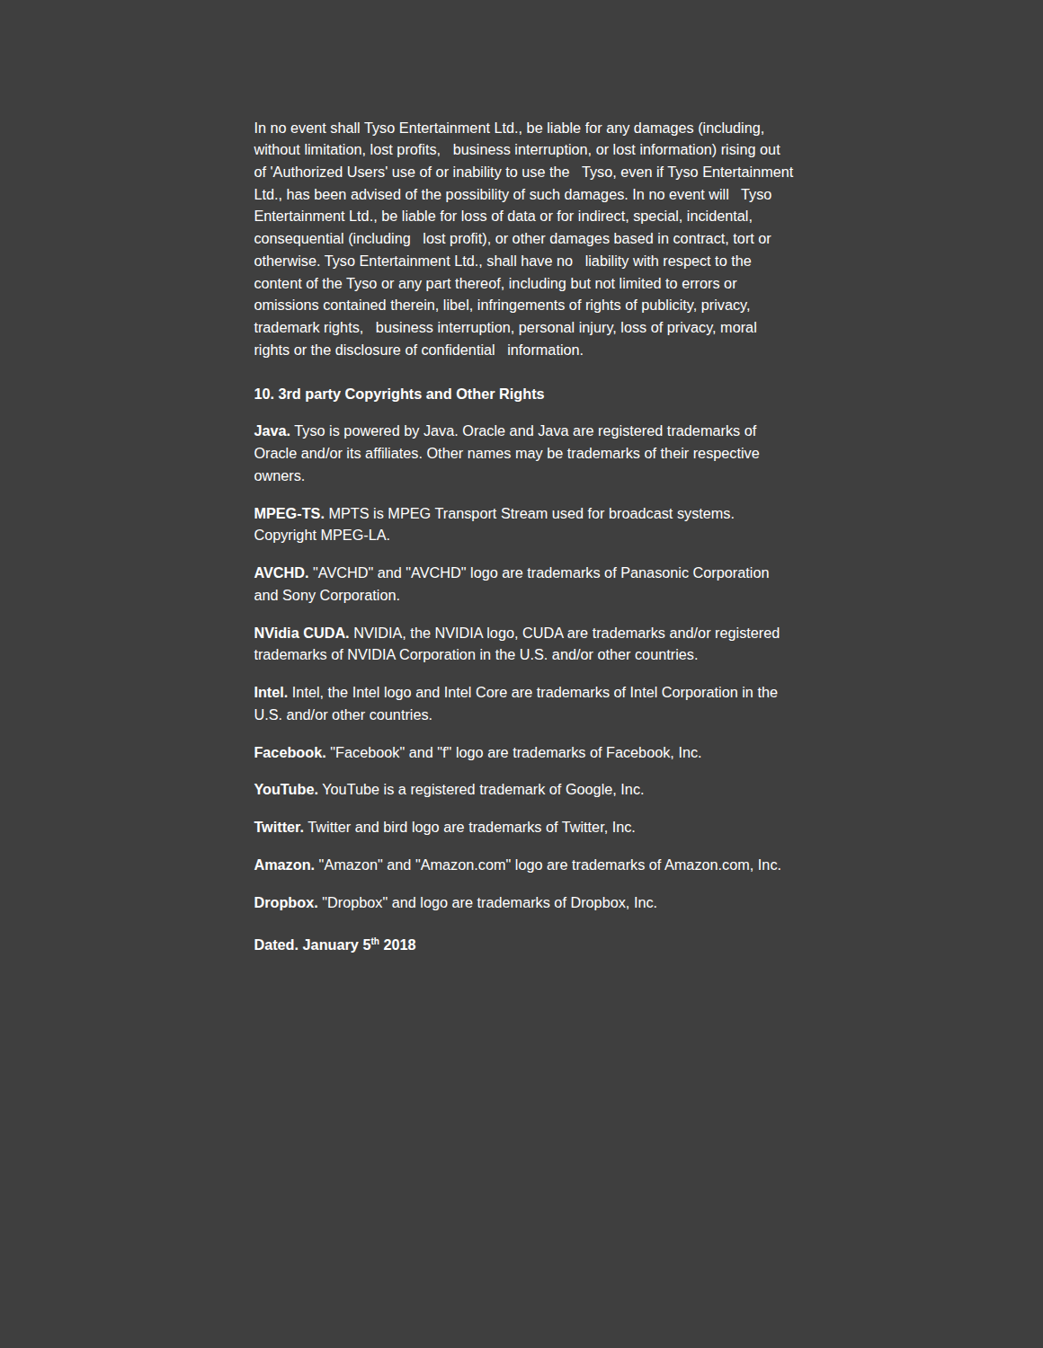In no event shall Tyso Entertainment Ltd., be liable for any damages (including, without limitation, lost profits, business interruption, or lost information) rising out of 'Authorized Users' use of or inability to use the Tyso, even if Tyso Entertainment Ltd., has been advised of the possibility of such damages. In no event will Tyso Entertainment Ltd., be liable for loss of data or for indirect, special, incidental, consequential (including lost profit), or other damages based in contract, tort or otherwise. Tyso Entertainment Ltd., shall have no liability with respect to the content of the Tyso or any part thereof, including but not limited to errors or omissions contained therein, libel, infringements of rights of publicity, privacy, trademark rights, business interruption, personal injury, loss of privacy, moral rights or the disclosure of confidential information.
10. 3rd party Copyrights and Other Rights
Java. Tyso is powered by Java. Oracle and Java are registered trademarks of Oracle and/or its affiliates. Other names may be trademarks of their respective owners.
MPEG-TS. MPTS is MPEG Transport Stream used for broadcast systems. Copyright MPEG-LA.
AVCHD. "AVCHD" and "AVCHD" logo are trademarks of Panasonic Corporation and Sony Corporation.
NVidia CUDA. NVIDIA, the NVIDIA logo, CUDA are trademarks and/or registered trademarks of NVIDIA Corporation in the U.S. and/or other countries.
Intel. Intel, the Intel logo and Intel Core are trademarks of Intel Corporation in the U.S. and/or other countries.
Facebook. "Facebook" and "f" logo are trademarks of Facebook, Inc.
YouTube. YouTube is a registered trademark of Google, Inc.
Twitter. Twitter and bird logo are trademarks of Twitter, Inc.
Amazon. "Amazon" and "Amazon.com" logo are trademarks of Amazon.com, Inc.
Dropbox. "Dropbox" and logo are trademarks of Dropbox, Inc.
Dated. January 5th 2018